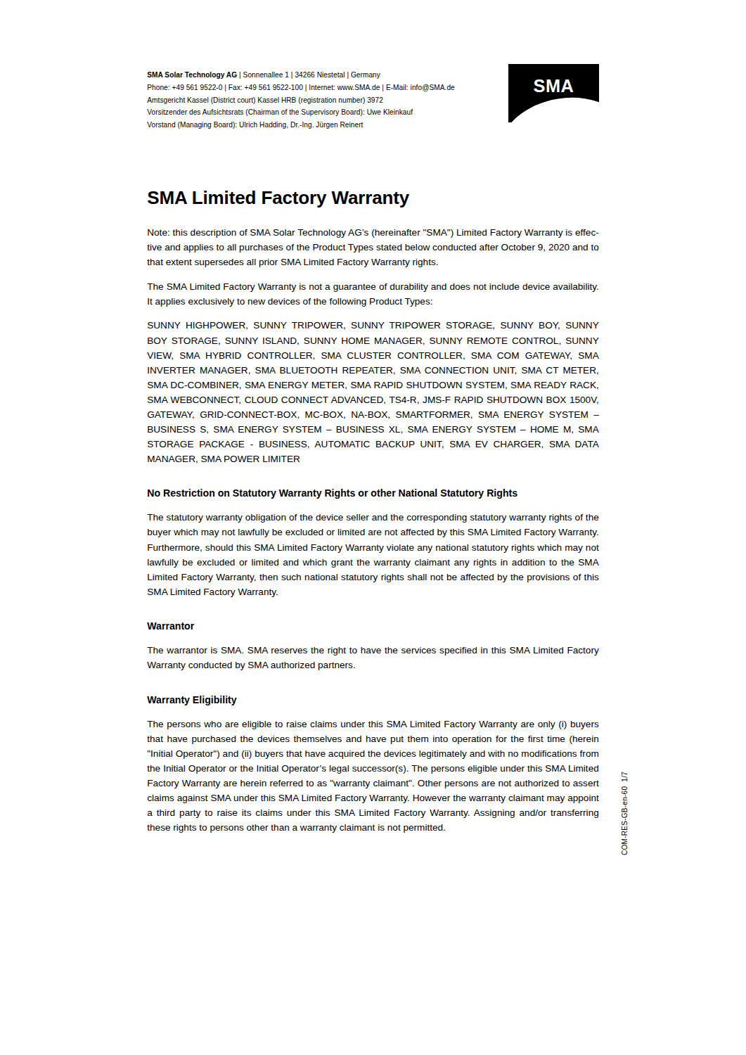SMA Solar Technology AG | Sonnenallee 1 | 34266 Niestetal | Germany
Phone: +49 561 9522-0 | Fax: +49 561 9522-100 | Internet: www.SMA.de | E-Mail: info@SMA.de
Amtsgericht Kassel (District court) Kassel HRB (registration number) 3972
Vorsitzender des Aufsichtsrats (Chairman of the Supervisory Board): Uwe Kleinkauf
Vorstand (Managing Board): Ulrich Hadding, Dr.-Ing. Jürgen Reinert
SMA
SMA Limited Factory Warranty
Note: this description of SMA Solar Technology AG’s (hereinafter "SMA") Limited Factory Warranty is effective and applies to all purchases of the Product Types stated below conducted after October 9, 2020 and to that extent supersedes all prior SMA Limited Factory Warranty rights.
The SMA Limited Factory Warranty is not a guarantee of durability and does not include device availability. It applies exclusively to new devices of the following Product Types:
SUNNY HIGHPOWER, SUNNY TRIPOWER, SUNNY TRIPOWER STORAGE, SUNNY BOY, SUNNY BOY STORAGE, SUNNY ISLAND, SUNNY HOME MANAGER, SUNNY REMOTE CONTROL, SUNNY VIEW, SMA HYBRID CONTROLLER, SMA CLUSTER CONTROLLER, SMA COM GATEWAY, SMA INVERTER MANAGER, SMA BLUETOOTH REPEATER, SMA CONNECTION UNIT, SMA CT METER, SMA DC-COMBINER, SMA ENERGY METER, SMA RAPID SHUTDOWN SYSTEM, SMA READY RACK, SMA WEBCONNECT, CLOUD CONNECT ADVANCED, TS4-R, JMS-F RAPID SHUTDOWN BOX 1500V, GATEWAY, GRID-CONNECT-BOX, MC-BOX, NA-BOX, SMARTFORMER, SMA ENERGY SYSTEM – BUSINESS S, SMA ENERGY SYSTEM – BUSINESS XL, SMA ENERGY SYSTEM – HOME M, SMA STORAGE PACKAGE - BUSINESS, AUTOMATIC BACKUP UNIT, SMA EV CHARGER, SMA DATA MANAGER, SMA POWER LIMITER
No Restriction on Statutory Warranty Rights or other National Statutory Rights
The statutory warranty obligation of the device seller and the corresponding statutory warranty rights of the buyer which may not lawfully be excluded or limited are not affected by this SMA Limited Factory Warranty. Furthermore, should this SMA Limited Factory Warranty violate any national statutory rights which may not lawfully be excluded or limited and which grant the warranty claimant any rights in addition to the SMA Limited Factory Warranty, then such national statutory rights shall not be affected by the provisions of this SMA Limited Factory Warranty.
Warrantor
The warrantor is SMA. SMA reserves the right to have the services specified in this SMA Limited Factory Warranty conducted by SMA authorized partners.
Warranty Eligibility
The persons who are eligible to raise claims under this SMA Limited Factory Warranty are only (i) buyers that have purchased the devices themselves and have put them into operation for the first time (herein "Initial Operator") and (ii) buyers that have acquired the devices legitimately and with no modifications from the Initial Operator or the Initial Operator’s legal successor(s). The persons eligible under this SMA Limited Factory Warranty are herein referred to as "warranty claimant". Other persons are not authorized to assert claims against SMA under this SMA Limited Factory Warranty. However the warranty claimant may appoint a third party to raise its claims under this SMA Limited Factory Warranty. Assigning and/or transferring these rights to persons other than a warranty claimant is not permitted.
COM-RES-GB-en-60 1/7